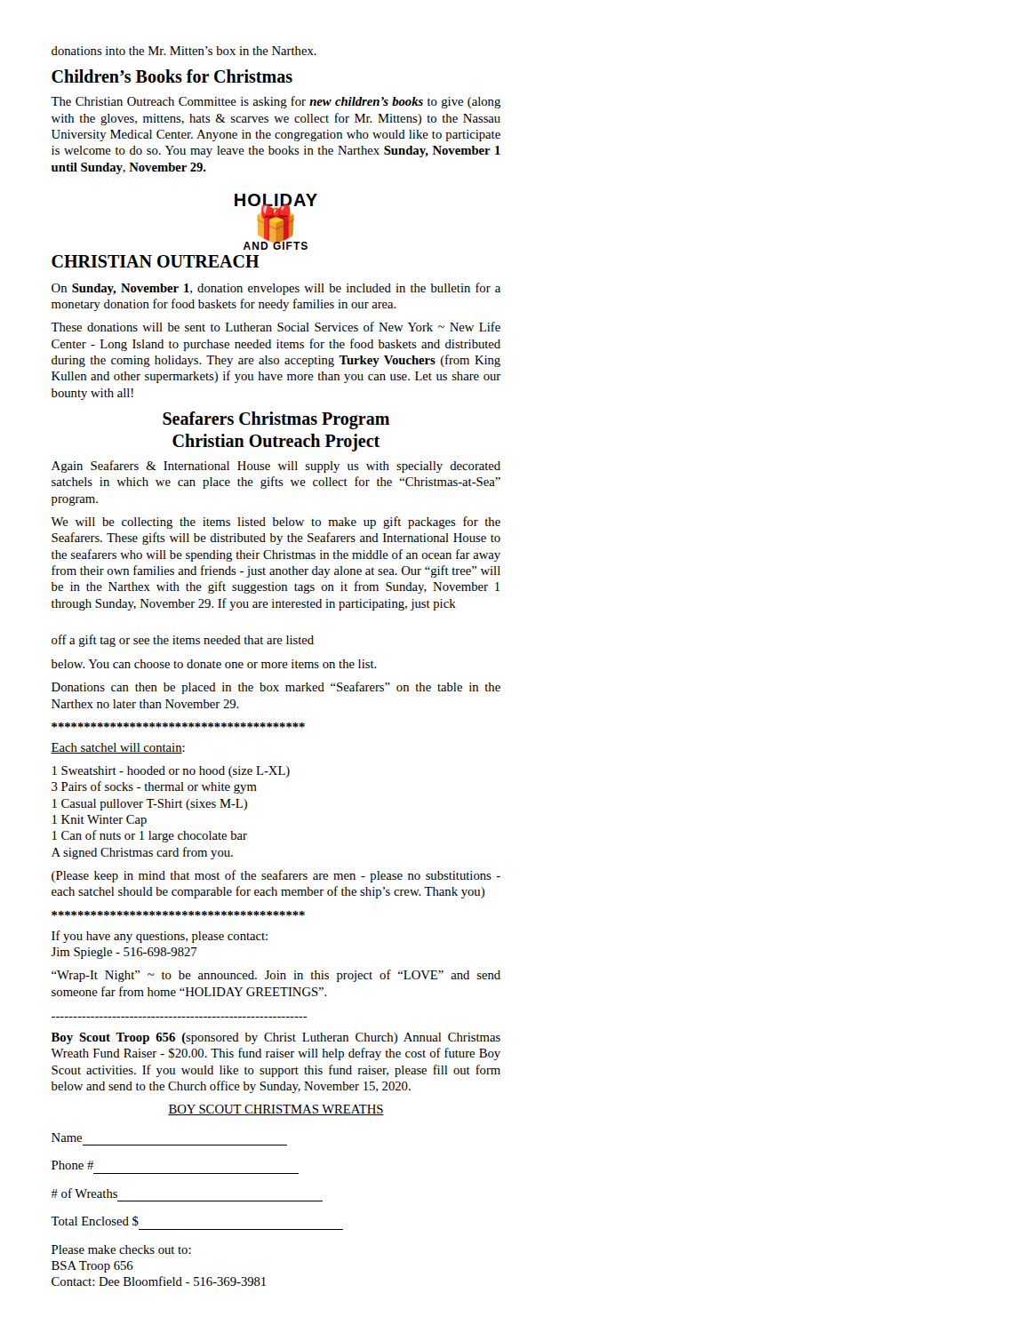donations into the Mr. Mitten’s box in the Narthex.
Children’s Books for Christmas
The Christian Outreach Committee is asking for new children’s books to give (along with the gloves, mittens, hats & scarves we collect for Mr. Mittens) to the Nassau University Medical Center. Anyone in the congregation who would like to participate is welcome to do so. You may leave the books in the Narthex Sunday, November 1 until Sunday, November 29.
HOLIDAY
🎁
AND GIFTS
CHRISTIAN OUTREACH
On Sunday, November 1, donation envelopes will be included in the bulletin for a monetary donation for food baskets for needy families in our area.
These donations will be sent to Lutheran Social Services of New York ~ New Life Center - Long Island to purchase needed items for the food baskets and distributed during the coming holidays. They are also accepting Turkey Vouchers (from King Kullen and other supermarkets) if you have more than you can use. Let us share our bounty with all!
Seafarers Christmas Program
Christian Outreach Project
Again Seafarers & International House will supply us with specially decorated satchels in which we can place the gifts we collect for the “Christmas-at-Sea” program.
We will be collecting the items listed below to make up gift packages for the Seafarers. These gifts will be distributed by the Seafarers and International House to the seafarers who will be spending their Christmas in the middle of an ocean far away from their own families and friends - just another day alone at sea. Our “gift tree” will be in the Narthex with the gift suggestion tags on it from Sunday, November 1 through Sunday, November 29. If you are interested in participating, just pick
off a gift tag or see the items needed that are listed
below. You can choose to donate one or more items on the list.
Donations can then be placed in the box marked “Seafarers” on the table in the Narthex no later than November 29.
***************************************
Each satchel will contain:
1 Sweatshirt - hooded or no hood (size L-XL)
3 Pairs of socks - thermal or white gym
1 Casual pullover T-Shirt (sixes M-L)
1 Knit Winter Cap
1 Can of nuts or 1 large chocolate bar
A signed Christmas card from you.
(Please keep in mind that most of the seafarers are men - please no substitutions - each satchel should be comparable for each member of the ship’s crew. Thank you)
***************************************
If you have any questions, please contact:
Jim Spiegle - 516-698-9827
“Wrap-It Night” ~ to be announced. Join in this project of “LOVE” and send someone far from home “HOLIDAY GREETINGS”.
-----------------------------------------------------------
Boy Scout Troop 656 (sponsored by Christ Lutheran Church) Annual Christmas Wreath Fund Raiser - $20.00. This fund raiser will help defray the cost of future Boy Scout activities. If you would like to support this fund raiser, please fill out form below and send to the Church office by Sunday, November 15, 2020.
BOY SCOUT CHRISTMAS WREATHS
Name
Phone #
# of Wreaths
Total Enclosed $
Please make checks out to:
BSA Troop 656
Contact: Dee Bloomfield - 516-369-3981